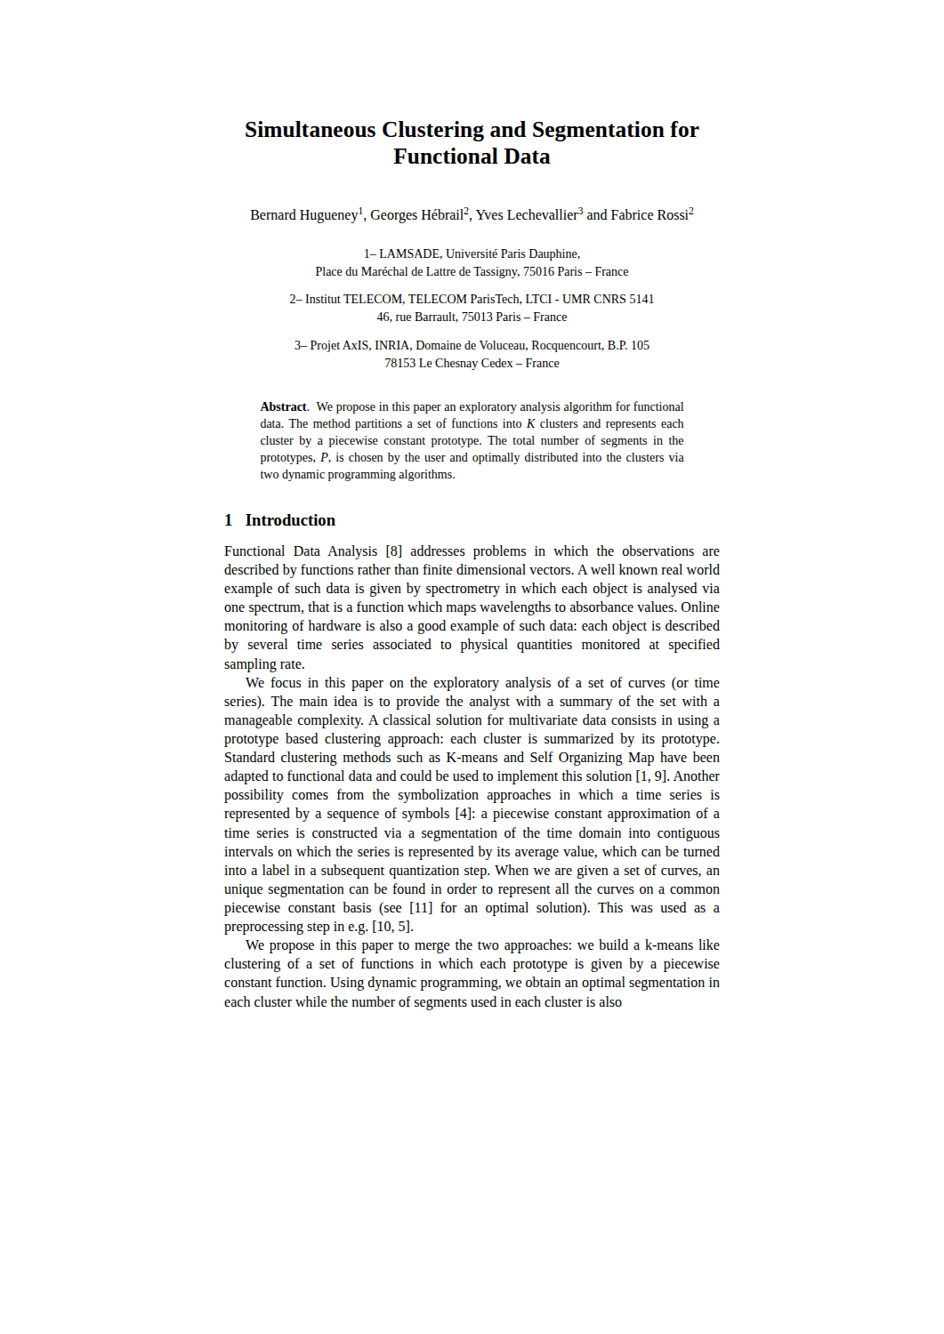Simultaneous Clustering and Segmentation for
Functional Data
Bernard Hugueney1, Georges Hébrail2, Yves Lechevallier3 and Fabrice Rossi2
1– LAMSADE, Université Paris Dauphine,
Place du Maréchal de Lattre de Tassigny, 75016 Paris – France
2– Institut TELECOM, TELECOM ParisTech, LTCI - UMR CNRS 5141
46, rue Barrault, 75013 Paris – France
3– Projet AxIS, INRIA, Domaine de Voluceau, Rocquencourt, B.P. 105
78153 Le Chesnay Cedex – France
Abstract. We propose in this paper an exploratory analysis algorithm for functional data. The method partitions a set of functions into K clusters and represents each cluster by a piecewise constant prototype. The total number of segments in the prototypes, P, is chosen by the user and optimally distributed into the clusters via two dynamic programming algorithms.
1 Introduction
Functional Data Analysis [8] addresses problems in which the observations are described by functions rather than finite dimensional vectors. A well known real world example of such data is given by spectrometry in which each object is analysed via one spectrum, that is a function which maps wavelengths to absorbance values. Online monitoring of hardware is also a good example of such data: each object is described by several time series associated to physical quantities monitored at specified sampling rate.
We focus in this paper on the exploratory analysis of a set of curves (or time series). The main idea is to provide the analyst with a summary of the set with a manageable complexity. A classical solution for multivariate data consists in using a prototype based clustering approach: each cluster is summarized by its prototype. Standard clustering methods such as K-means and Self Organizing Map have been adapted to functional data and could be used to implement this solution [1, 9]. Another possibility comes from the symbolization approaches in which a time series is represented by a sequence of symbols [4]: a piecewise constant approximation of a time series is constructed via a segmentation of the time domain into contiguous intervals on which the series is represented by its average value, which can be turned into a label in a subsequent quantization step. When we are given a set of curves, an unique segmentation can be found in order to represent all the curves on a common piecewise constant basis (see [11] for an optimal solution). This was used as a preprocessing step in e.g. [10, 5].
We propose in this paper to merge the two approaches: we build a k-means like clustering of a set of functions in which each prototype is given by a piecewise constant function. Using dynamic programming, we obtain an optimal segmentation in each cluster while the number of segments used in each cluster is also